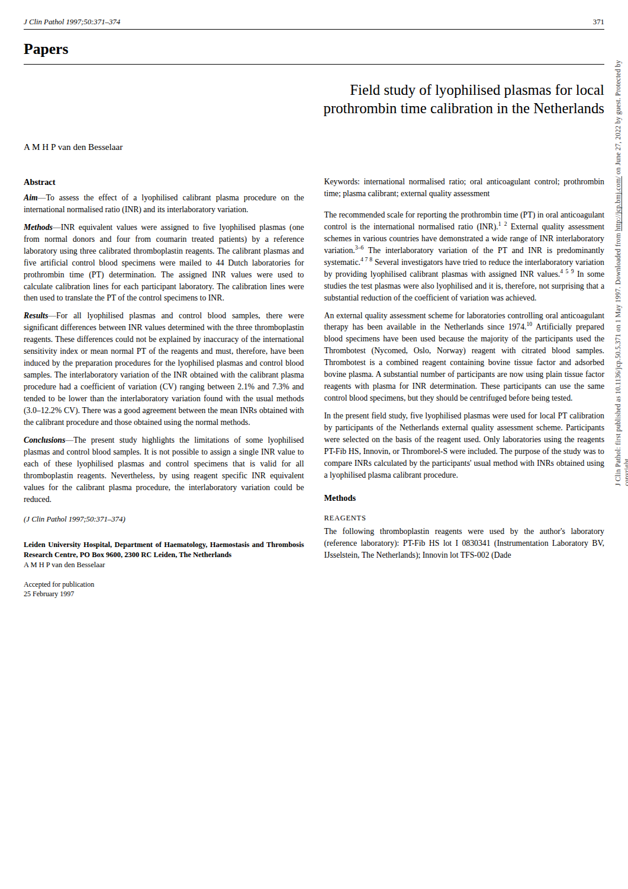J Clin Pathol 1997;50:371–374 371
Papers
Field study of lyophilised plasmas for local
prothrombin time calibration in the Netherlands
A M H P van den Besselaar
Abstract
Aim—To assess the effect of a lyophilised calibrant plasma procedure on the international normalised ratio (INR) and its interlaboratory variation.
Methods—INR equivalent values were assigned to five lyophilised plasmas (one from normal donors and four from coumarin treated patients) by a reference laboratory using three calibrated thromboplastin reagents. The calibrant plasmas and five artificial control blood specimens were mailed to 44 Dutch laboratories for prothrombin time (PT) determination. The assigned INR values were used to calculate calibration lines for each participant laboratory. The calibration lines were then used to translate the PT of the control specimens to INR.
Results—For all lyophilised plasmas and control blood samples, there were significant differences between INR values determined with the three thromboplastin reagents. These differences could not be explained by inaccuracy of the international sensitivity index or mean normal PT of the reagents and must, therefore, have been induced by the preparation procedures for the lyophilised plasmas and control blood samples. The interlaboratory variation of the INR obtained with the calibrant plasma procedure had a coefficient of variation (CV) ranging between 2.1% and 7.3% and tended to be lower than the interlaboratory variation found with the usual methods (3.0–12.2% CV). There was a good agreement between the mean INRs obtained with the calibrant procedure and those obtained using the normal methods.
Conclusions—The present study highlights the limitations of some lyophilised plasmas and control blood samples. It is not possible to assign a single INR value to each of these lyophilised plasmas and control specimens that is valid for all thromboplastin reagents. Nevertheless, by using reagent specific INR equivalent values for the calibrant plasma procedure, the interlaboratory variation could be reduced.
(J Clin Pathol 1997;50:371–374)
Leiden University Hospital, Department of Haematology, Haemostasis and Thrombosis Research Centre, PO Box 9600, 2300 RC Leiden, The Netherlands
A M H P van den Besselaar
Accepted for publication
25 February 1997
Keywords: international normalised ratio; oral anticoagulant control; prothrombin time; plasma calibrant; external quality assessment
The recommended scale for reporting the prothrombin time (PT) in oral anticoagulant control is the international normalised ratio (INR).1 2 External quality assessment schemes in various countries have demonstrated a wide range of INR interlaboratory variation.3–6 The interlaboratory variation of the PT and INR is predominantly systematic.4 7 8 Several investigators have tried to reduce the interlaboratory variation by providing lyophilised calibrant plasmas with assigned INR values.4 5 9 In some studies the test plasmas were also lyophilised and it is, therefore, not surprising that a substantial reduction of the coefficient of variation was achieved.
An external quality assessment scheme for laboratories controlling oral anticoagulant therapy has been available in the Netherlands since 1974.10 Artificially prepared blood specimens have been used because the majority of the participants used the Thrombotest (Nycomed, Oslo, Norway) reagent with citrated blood samples. Thrombotest is a combined reagent containing bovine tissue factor and adsorbed bovine plasma. A substantial number of participants are now using plain tissue factor reagents with plasma for INR determination. These participants can use the same control blood specimens, but they should be centrifuged before being tested.
In the present field study, five lyophilised plasmas were used for local PT calibration by participants of the Netherlands external quality assessment scheme. Participants were selected on the basis of the reagent used. Only laboratories using the reagents PT-Fib HS, Innovin, or Thromborel-S were included. The purpose of the study was to compare INRs calculated by the participants' usual method with INRs obtained using a lyophilised plasma calibrant procedure.
Methods
Reagents
The following thromboplastin reagents were used by the author's laboratory (reference laboratory): PT-Fib HS lot I 0830341 (Instrumentation Laboratory BV, IJsselstein, The Netherlands); Innovin lot TFS-002 (Dade
J Clin Pathol: first published as 10.1136/jcp.50.5.371 on 1 May 1997. Downloaded from http://jcp.bmj.com/ on June 27, 2022 by guest. Protected by copyright.